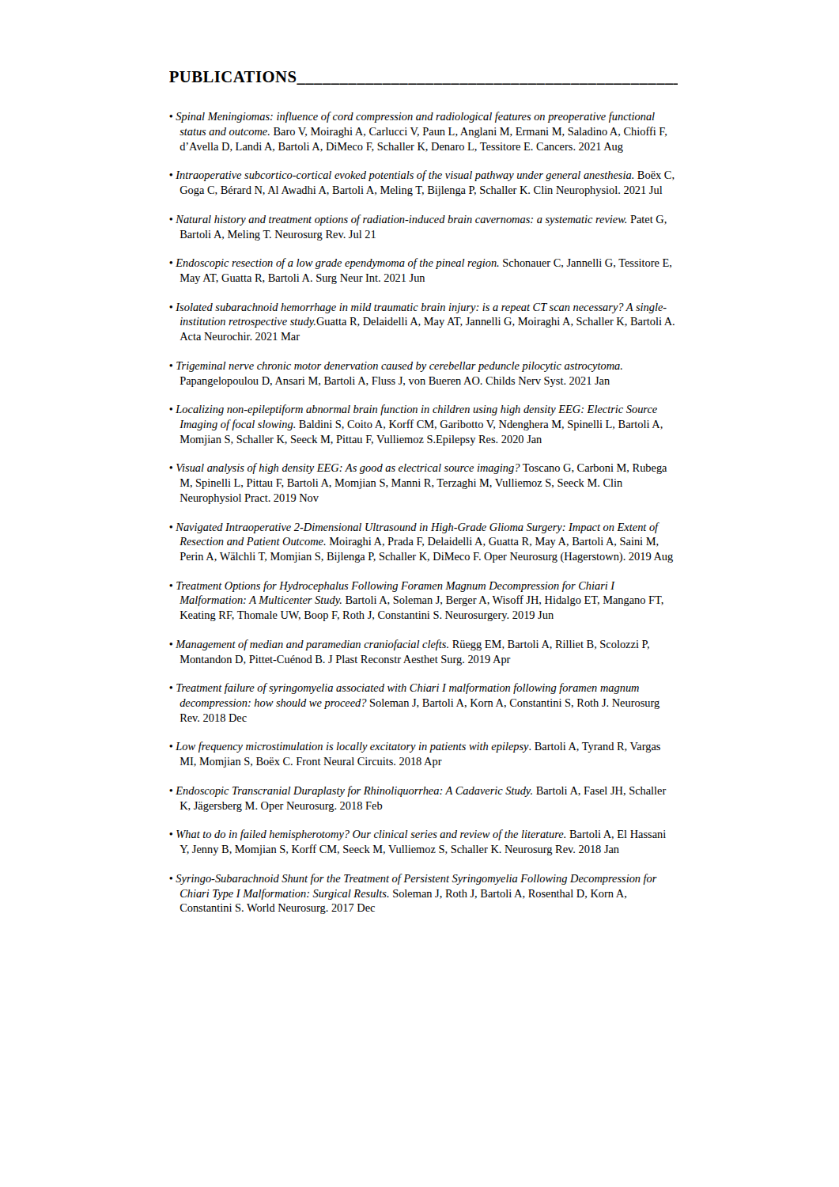PUBLICATIONS______________________________________________
Spinal Meningiomas: influence of cord compression and radiological features on preoperative functional status and outcome. Baro V, Moiraghi A, Carlucci V, Paun L, Anglani M, Ermani M, Saladino A, Chioffi F, d’Avella D, Landi A, Bartoli A, DiMeco F, Schaller K, Denaro L, Tessitore E. Cancers. 2021 Aug
Intraoperative subcortico-cortical evoked potentials of the visual pathway under general anesthesia. Boëx C, Goga C, Bérard N, Al Awadhi A, Bartoli A, Meling T, Bijlenga P, Schaller K. Clin Neurophysiol. 2021 Jul
Natural history and treatment options of radiation-induced brain cavernomas: a systematic review. Patet G, Bartoli A, Meling T. Neurosurg Rev. Jul 21
Endoscopic resection of a low grade ependymoma of the pineal region. Schonauer C, Jannelli G, Tessitore E, May AT, Guatta R, Bartoli A. Surg Neur Int. 2021 Jun
Isolated subarachnoid hemorrhage in mild traumatic brain injury: is a repeat CT scan necessary? A single-institution retrospective study. Guatta R, Delaidelli A, May AT, Jannelli G, Moiraghi A, Schaller K, Bartoli A. Acta Neurochir. 2021 Mar
Trigeminal nerve chronic motor denervation caused by cerebellar peduncle pilocytic astrocytoma. Papangelopoulou D, Ansari M, Bartoli A, Fluss J, von Bueren AO. Childs Nerv Syst. 2021 Jan
Localizing non-epileptiform abnormal brain function in children using high density EEG: Electric Source Imaging of focal slowing. Baldini S, Coito A, Korff CM, Garibotto V, Ndenghera M, Spinelli L, Bartoli A, Momjian S, Schaller K, Seeck M, Pittau F, Vulliemoz S.Epilepsy Res. 2020 Jan
Visual analysis of high density EEG: As good as electrical source imaging? Toscano G, Carboni M, Rubega M, Spinelli L, Pittau F, Bartoli A, Momjian S, Manni R, Terzaghi M, Vulliemoz S, Seeck M. Clin Neurophysiol Pract. 2019 Nov
Navigated Intraoperative 2-Dimensional Ultrasound in High-Grade Glioma Surgery: Impact on Extent of Resection and Patient Outcome. Moiraghi A, Prada F, Delaidelli A, Guatta R, May A, Bartoli A, Saini M, Perin A, Wälchli T, Momjian S, Bijlenga P, Schaller K, DiMeco F. Oper Neurosurg (Hagerstown). 2019 Aug
Treatment Options for Hydrocephalus Following Foramen Magnum Decompression for Chiari I Malformation: A Multicenter Study. Bartoli A, Soleman J, Berger A, Wisoff JH, Hidalgo ET, Mangano FT, Keating RF, Thomale UW, Boop F, Roth J, Constantini S. Neurosurgery. 2019 Jun
Management of median and paramedian craniofacial clefts. Rüegg EM, Bartoli A, Rilliet B, Scolozzi P, Montandon D, Pittet-Cuénod B. J Plast Reconstr Aesthet Surg. 2019 Apr
Treatment failure of syringomyelia associated with Chiari I malformation following foramen magnum decompression: how should we proceed? Soleman J, Bartoli A, Korn A, Constantini S, Roth J. Neurosurg Rev. 2018 Dec
Low frequency microstimulation is locally excitatory in patients with epilepsy. Bartoli A, Tyrand R, Vargas MI, Momjian S, Boëx C. Front Neural Circuits. 2018 Apr
Endoscopic Transcranial Duraplasty for Rhinoliquorrhea: A Cadaveric Study. Bartoli A, Fasel JH, Schaller K, Jägersberg M. Oper Neurosurg. 2018 Feb
What to do in failed hemispherotomy? Our clinical series and review of the literature. Bartoli A, El Hassani Y, Jenny B, Momjian S, Korff CM, Seeck M, Vulliemoz S, Schaller K. Neurosurg Rev. 2018 Jan
Syringo-Subarachnoid Shunt for the Treatment of Persistent Syringomyelia Following Decompression for Chiari Type I Malformation: Surgical Results. Soleman J, Roth J, Bartoli A, Rosenthal D, Korn A, Constantini S. World Neurosurg. 2017 Dec